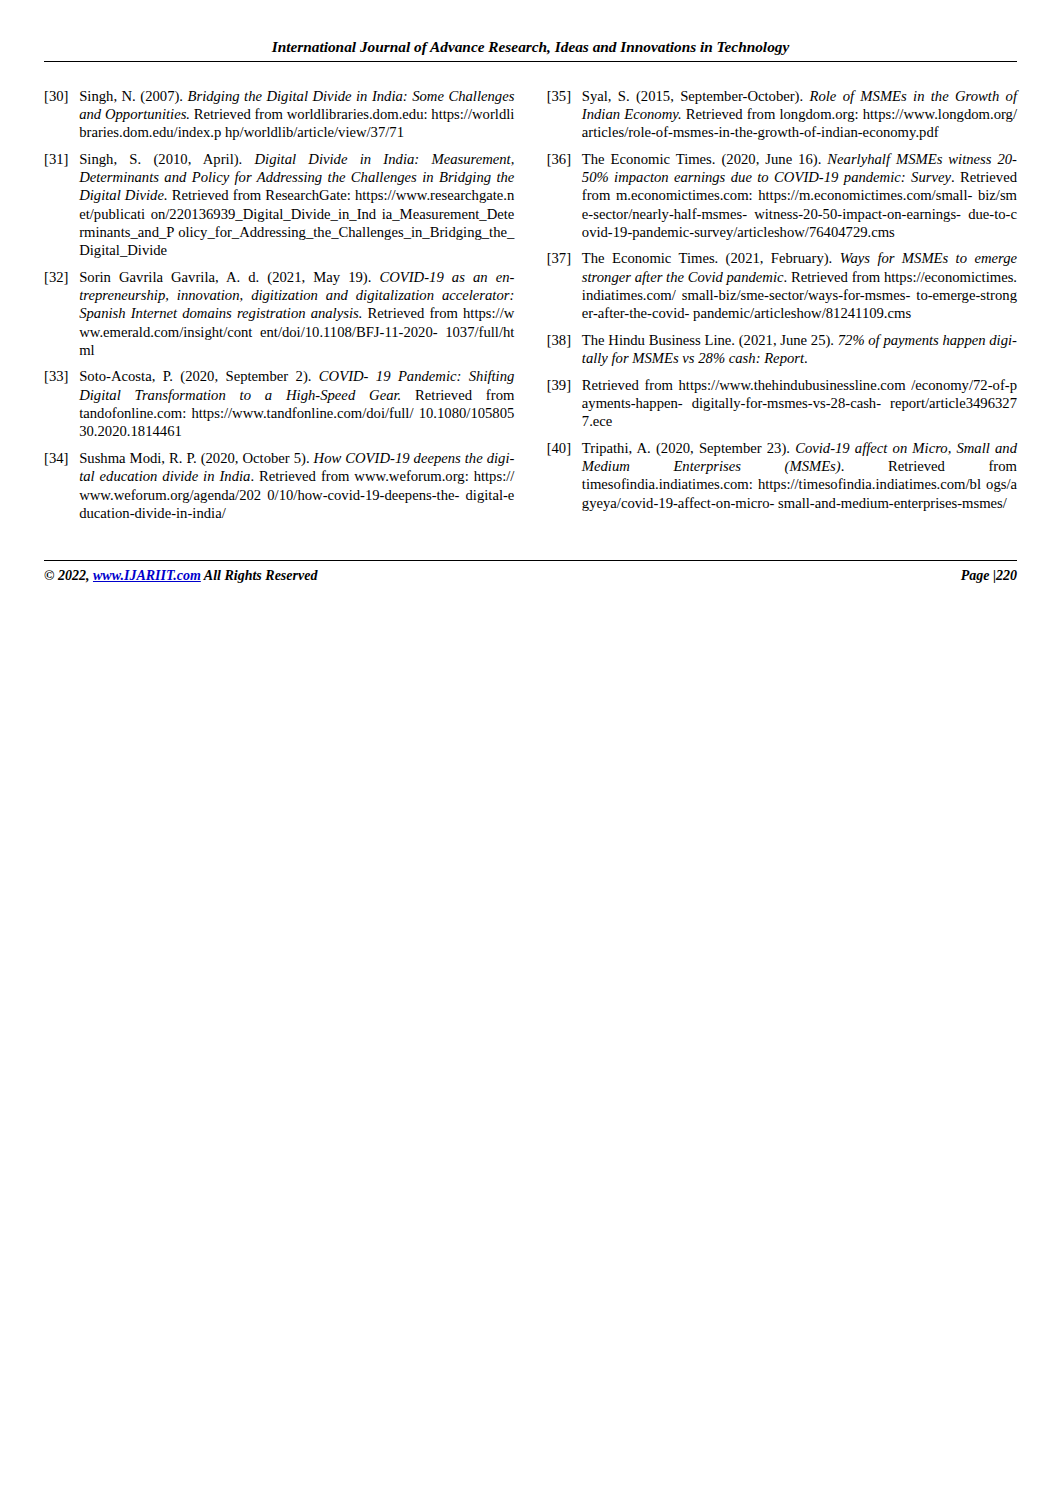International Journal of Advance Research, Ideas and Innovations in Technology
[30] Singh, N. (2007). Bridging the Digital Divide in India: Some Challenges and Opportunities. Retrieved from worldlibraries.dom.edu: https://worldlibraries.dom.edu/index.p hp/worldlib/article/view/37/71
[31] Singh, S. (2010, April). Digital Divide in India: Measurement, Determinants and Policy for Addressing the Challenges in Bridging the Digital Divide. Retrieved from ResearchGate: https://www.researchgate.net/publicati on/220136939_Digital_Divide_in_Ind ia_Measurement_Determinants_and_P olicy_for_Addressing_the_Challenges_in_Bridging_the_Digital_Divide
[32] Sorin Gavrila Gavrila, A. d. (2021, May 19). COVID-19 as an entrepreneurship, innovation, digitization and digitalization accelerator: Spanish Internet domains registration analysis. Retrieved from https://www.emerald.com/insight/cont ent/doi/10.1108/BFJ-11-2020- 1037/full/html
[33] Soto-Acosta, P. (2020, September 2). COVID- 19 Pandemic: Shifting Digital Transformation to a High-Speed Gear. Retrieved from tandofonline.com: https://www.tandfonline.com/doi/full/ 10.1080/10580530.2020.1814461
[34] Sushma Modi, R. P. (2020, October 5). How COVID-19 deepens the digital education divide in India. Retrieved from www.weforum.org: https://www.weforum.org/agenda/202 0/10/how-covid-19-deepens-the- digital-education-divide-in-india/
[35] Syal, S. (2015, September-October). Role of MSMEs in the Growth of Indian Economy. Retrieved from longdom.org: https://www.longdom.org/articles/role-of-msmes-in-the-growth-of-indian-economy.pdf
[36] The Economic Times. (2020, June 16). Nearlyhalf MSMEs witness 20-50% impacton earnings due to COVID-19 pandemic: Survey. Retrieved from m.economictimes.com: https://m.economictimes.com/small- biz/sme-sector/nearly-half-msmes- witness-20-50-impact-on-earnings- due-to-covid-19-pandemic-survey/articleshow/76404729.cms
[37] The Economic Times. (2021, February). Ways for MSMEs to emerge stronger after the Covid pandemic. Retrieved from https://economictimes.indiatimes.com/ small-biz/sme-sector/ways-for-msmes- to-emerge-stronger-after-the-covid- pandemic/articleshow/81241109.cms
[38] The Hindu Business Line. (2021, June 25). 72% of payments happen digitally for MSMEs vs 28% cash: Report.
[39] Retrieved from https://www.thehindubusinessline.com /economy/72-of-payments-happen- digitally-for-msmes-vs-28-cash- report/article34963277.ece
[40] Tripathi, A. (2020, September 23). Covid-19 affect on Micro, Small and Medium Enterprises (MSMEs). Retrieved from timesofindia.indiatimes.com: https://timesofindia.indiatimes.com/bl ogs/agyeya/covid-19-affect-on-micro- small-and-medium-enterprises-msmes/
© 2022, www.IJARIIT.com All Rights Reserved Page |220